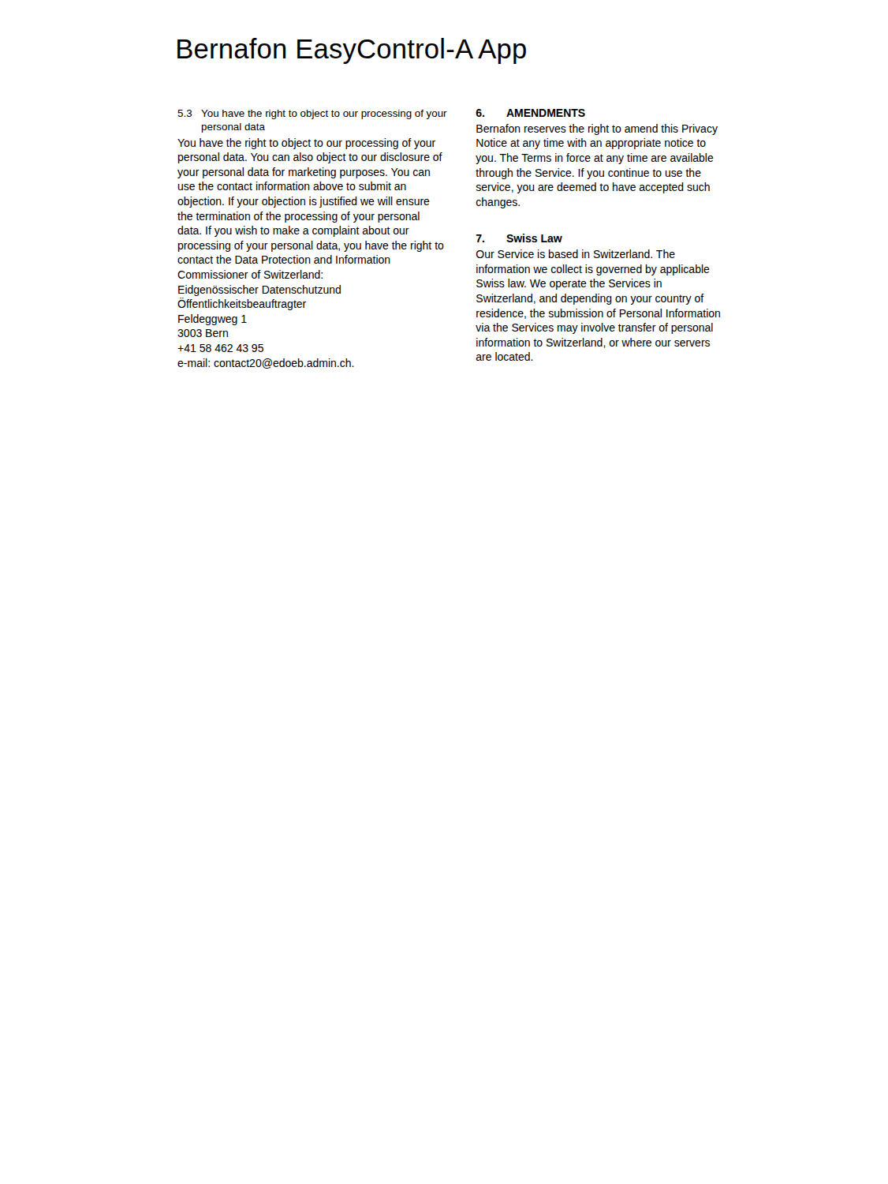Bernafon EasyControl-A App
5.3 You have the right to object to our processing of your personal data
You have the right to object to our processing of your personal data. You can also object to our disclosure of your personal data for marketing purposes. You can use the contact information above to submit an objection. If your objection is justified we will ensure the termination of the processing of your personal data. If you wish to make a complaint about our processing of your personal data, you have the right to contact the Data Protection and Information Commissioner of Switzerland:
Eidgenössischer Datenschutzund
Öffentlichkeitsbeauftragter
Feldeggweg 1
3003 Bern
+41 58 462 43 95
e-mail: contact20@edoeb.admin.ch.
6. AMENDMENTS
Bernafon reserves the right to amend this Privacy Notice at any time with an appropriate notice to you. The Terms in force at any time are available through the Service. If you continue to use the service, you are deemed to have accepted such changes.
7. Swiss Law
Our Service is based in Switzerland. The information we collect is governed by applicable Swiss law. We operate the Services in Switzerland, and depending on your country of residence, the submission of Personal Information via the Services may involve transfer of personal information to Switzerland, or where our servers are located.